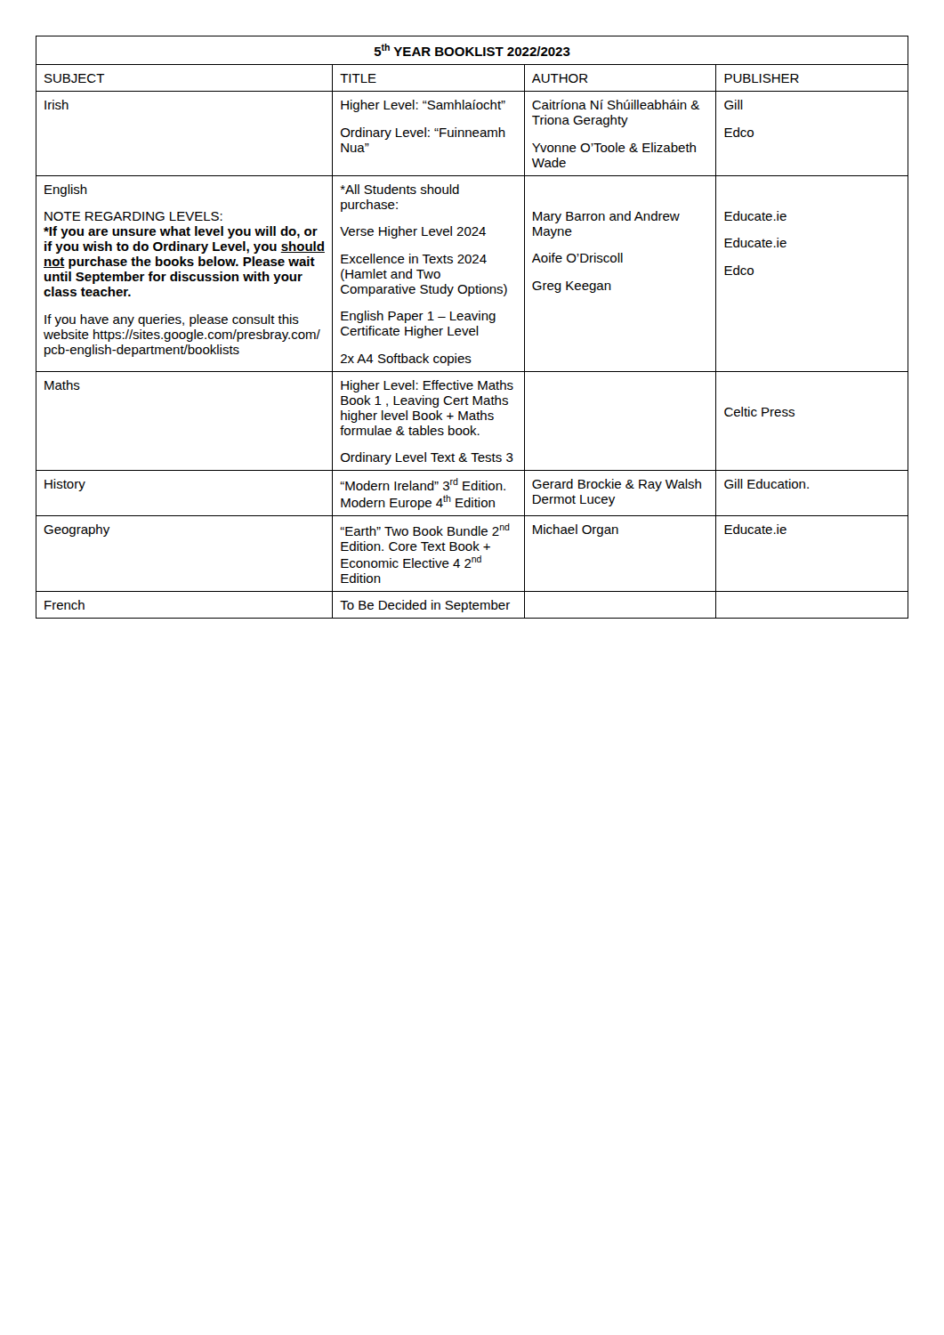5 th YEAR BOOKLIST 2022/2023
| SUBJECT | TITLE | AUTHOR | PUBLISHER |
| --- | --- | --- | --- |
| Irish | Higher Level: “Samhlaíocht” Ordinary Level: “Fuinneamh Nua” | Caitríona Ní Shúilleabháin & Triona Geraghty Yvonne O’Toole & Elizabeth Wade | Gill Edco |
| English NOTE REGARDING LEVELS: *If you are unsure what level you will do, or if you wish to do Ordinary Level, you should not purchase the books below. Please wait until September for discussion with your class teacher. If you have any queries, please consult this website https://sites.google.com/presbray.com/pcb-english-department/booklists | *All Students should purchase: Verse Higher Level 2024 Excellence in Texts 2024 (Hamlet and Two Comparative Study Options) English Paper 1 – Leaving Certificate Higher Level 2x A4 Softback copies | Mary Barron and Andrew Mayne Aoife O’Driscoll Greg Keegan | Educate.ie Educate.ie Edco |
| Maths | Higher Level: Effective Maths Book 1 , Leaving Cert Maths higher level Book + Maths formulae & tables book. Ordinary Level Text & Tests 3 | | Celtic Press |
| History | “Modern Ireland” 3 rd Edition. Modern Europe 4 th Edition | Gerard Brockie & Ray Walsh Dermot Lucey | Gill Education. |
| Geography | “Earth” Two Book Bundle 2 nd Edition. Core Text Book + Economic Elective 4 2 nd Edition | Michael Organ | Educate.ie |
| French | To Be Decided in September | | |